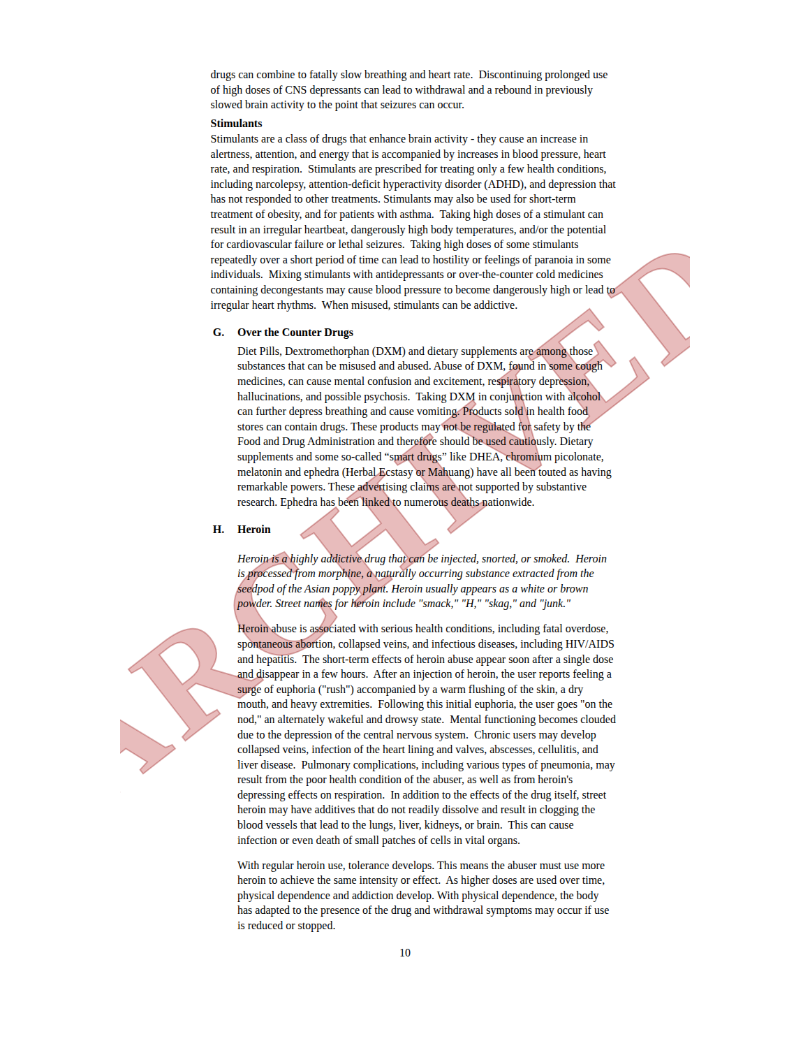ARCHIVED
drugs can combine to fatally slow breathing and heart rate. Discontinuing prolonged use of high doses of CNS depressants can lead to withdrawal and a rebound in previously slowed brain activity to the point that seizures can occur.
Stimulants
Stimulants are a class of drugs that enhance brain activity - they cause an increase in alertness, attention, and energy that is accompanied by increases in blood pressure, heart rate, and respiration. Stimulants are prescribed for treating only a few health conditions, including narcolepsy, attention-deficit hyperactivity disorder (ADHD), and depression that has not responded to other treatments. Stimulants may also be used for short-term treatment of obesity, and for patients with asthma. Taking high doses of a stimulant can result in an irregular heartbeat, dangerously high body temperatures, and/or the potential for cardiovascular failure or lethal seizures. Taking high doses of some stimulants repeatedly over a short period of time can lead to hostility or feelings of paranoia in some individuals. Mixing stimulants with antidepressants or over-the-counter cold medicines containing decongestants may cause blood pressure to become dangerously high or lead to irregular heart rhythms. When misused, stimulants can be addictive.
G.
Over the Counter Drugs
Diet Pills, Dextromethorphan (DXM) and dietary supplements are among those substances that can be misused and abused. Abuse of DXM, found in some cough medicines, can cause mental confusion and excitement, respiratory depression, hallucinations, and possible psychosis. Taking DXM in conjunction with alcohol can further depress breathing and cause vomiting. Products sold in health food stores can contain drugs. These products may not be regulated for safety by the Food and Drug Administration and therefore should be used cautiously. Dietary supplements and some so-called “smart drugs” like DHEA, chromium picolonate, melatonin and ephedra (Herbal Ecstasy or Mahuang) have all been touted as having remarkable powers. These advertising claims are not supported by substantive research. Ephedra has been linked to numerous deaths nationwide.
H.
Heroin
Heroin is a highly addictive drug that can be injected, snorted, or smoked. Heroin is processed from morphine, a naturally occurring substance extracted from the seedpod of the Asian poppy plant. Heroin usually appears as a white or brown powder. Street names for heroin include "smack," "H," "skag," and "junk."
Heroin abuse is associated with serious health conditions, including fatal overdose, spontaneous abortion, collapsed veins, and infectious diseases, including HIV/AIDS and hepatitis. The short-term effects of heroin abuse appear soon after a single dose and disappear in a few hours. After an injection of heroin, the user reports feeling a surge of euphoria ("rush") accompanied by a warm flushing of the skin, a dry mouth, and heavy extremities. Following this initial euphoria, the user goes "on the nod," an alternately wakeful and drowsy state. Mental functioning becomes clouded due to the depression of the central nervous system. Chronic users may develop collapsed veins, infection of the heart lining and valves, abscesses, cellulitis, and liver disease. Pulmonary complications, including various types of pneumonia, may result from the poor health condition of the abuser, as well as from heroin's depressing effects on respiration. In addition to the effects of the drug itself, street heroin may have additives that do not readily dissolve and result in clogging the blood vessels that lead to the lungs, liver, kidneys, or brain. This can cause infection or even death of small patches of cells in vital organs.
With regular heroin use, tolerance develops. This means the abuser must use more heroin to achieve the same intensity or effect. As higher doses are used over time, physical dependence and addiction develop. With physical dependence, the body has adapted to the presence of the drug and withdrawal symptoms may occur if use is reduced or stopped.
10